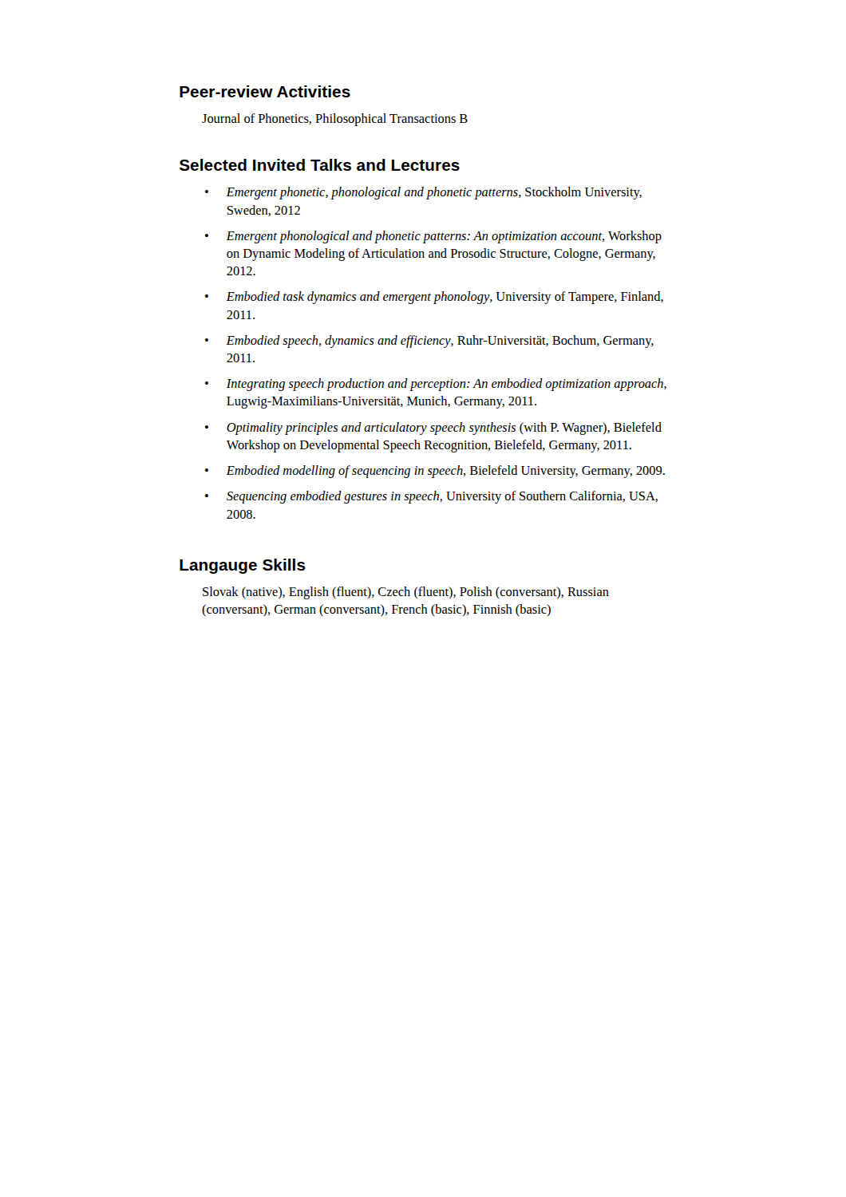Peer-review Activities
Journal of Phonetics, Philosophical Transactions B
Selected Invited Talks and Lectures
Emergent phonetic, phonological and phonetic patterns, Stockholm University, Sweden, 2012
Emergent phonological and phonetic patterns: An optimization account, Workshop on Dynamic Modeling of Articulation and Prosodic Structure, Cologne, Germany, 2012.
Embodied task dynamics and emergent phonology, University of Tampere, Finland, 2011.
Embodied speech, dynamics and efficiency, Ruhr-Universität, Bochum, Germany, 2011.
Integrating speech production and perception: An embodied optimization approach, Lugwig-Maximilians-Universität, Munich, Germany, 2011.
Optimality principles and articulatory speech synthesis (with P. Wagner), Bielefeld Workshop on Developmental Speech Recognition, Bielefeld, Germany, 2011.
Embodied modelling of sequencing in speech, Bielefeld University, Germany, 2009.
Sequencing embodied gestures in speech, University of Southern California, USA, 2008.
Langauge Skills
Slovak (native), English (fluent), Czech (fluent), Polish (conversant), Russian (conversant), German (conversant), French (basic), Finnish (basic)